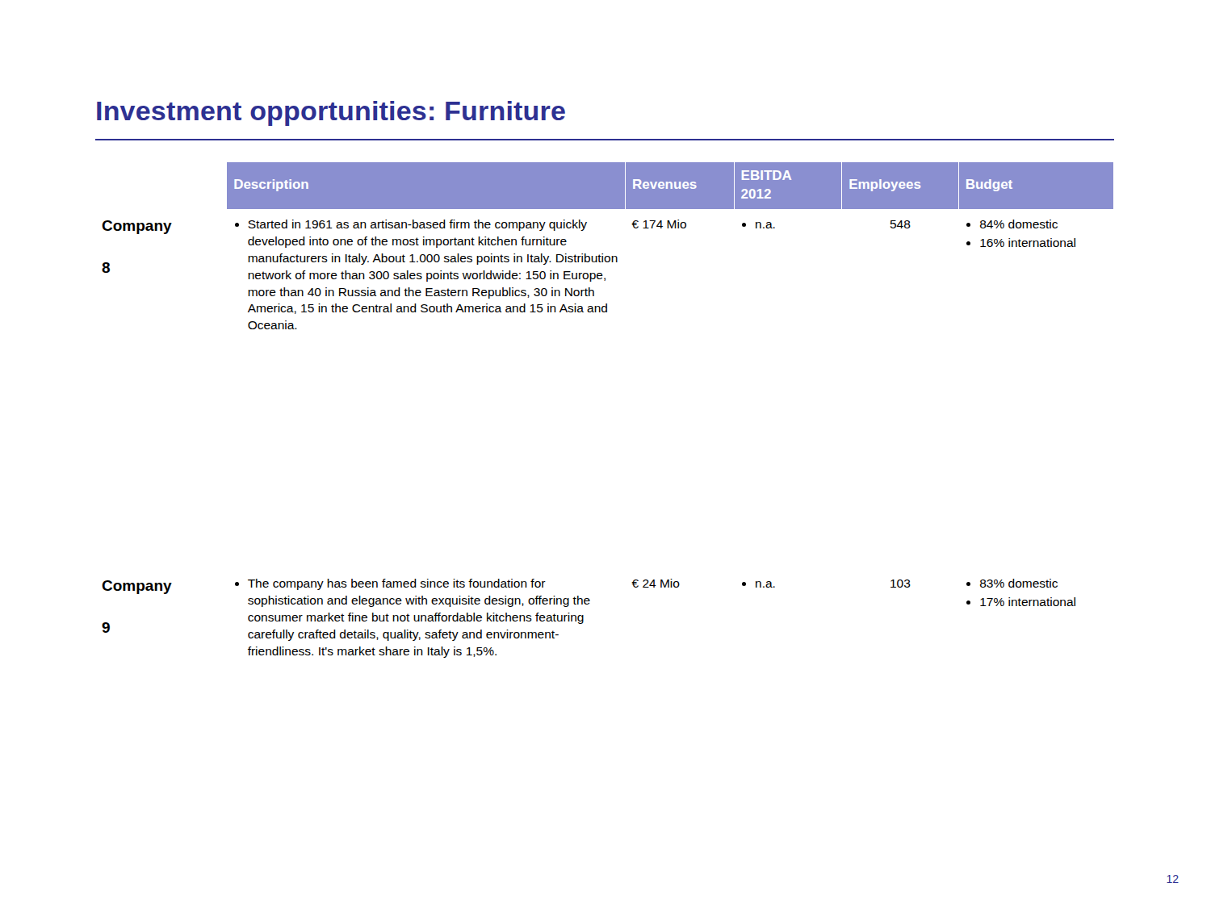Investment opportunities: Furniture
| | Description | Revenues | EBITDA 2012 | Employees | Budget |
| --- | --- | --- | --- | --- | --- |
| Company 8 | Started in 1961 as an artisan-based firm the company quickly developed into one of the most important kitchen furniture manufacturers in Italy. About 1.000 sales points in Italy. Distribution network of more than 300 sales points worldwide: 150 in Europe, more than 40 in Russia and the Eastern Republics, 30 in North America, 15 in the Central and South America and 15 in Asia and Oceania. | € 174 Mio | n.a. | 548 | 84% domestic 16% international |
| Company 9 | The company has been famed since its foundation for sophistication and elegance with exquisite design, offering the consumer market fine but not unaffordable kitchens featuring carefully crafted details, quality, safety and environment-friendliness. It's market share in Italy is 1,5%. | € 24 Mio | n.a. | 103 | 83% domestic 17% international |
12